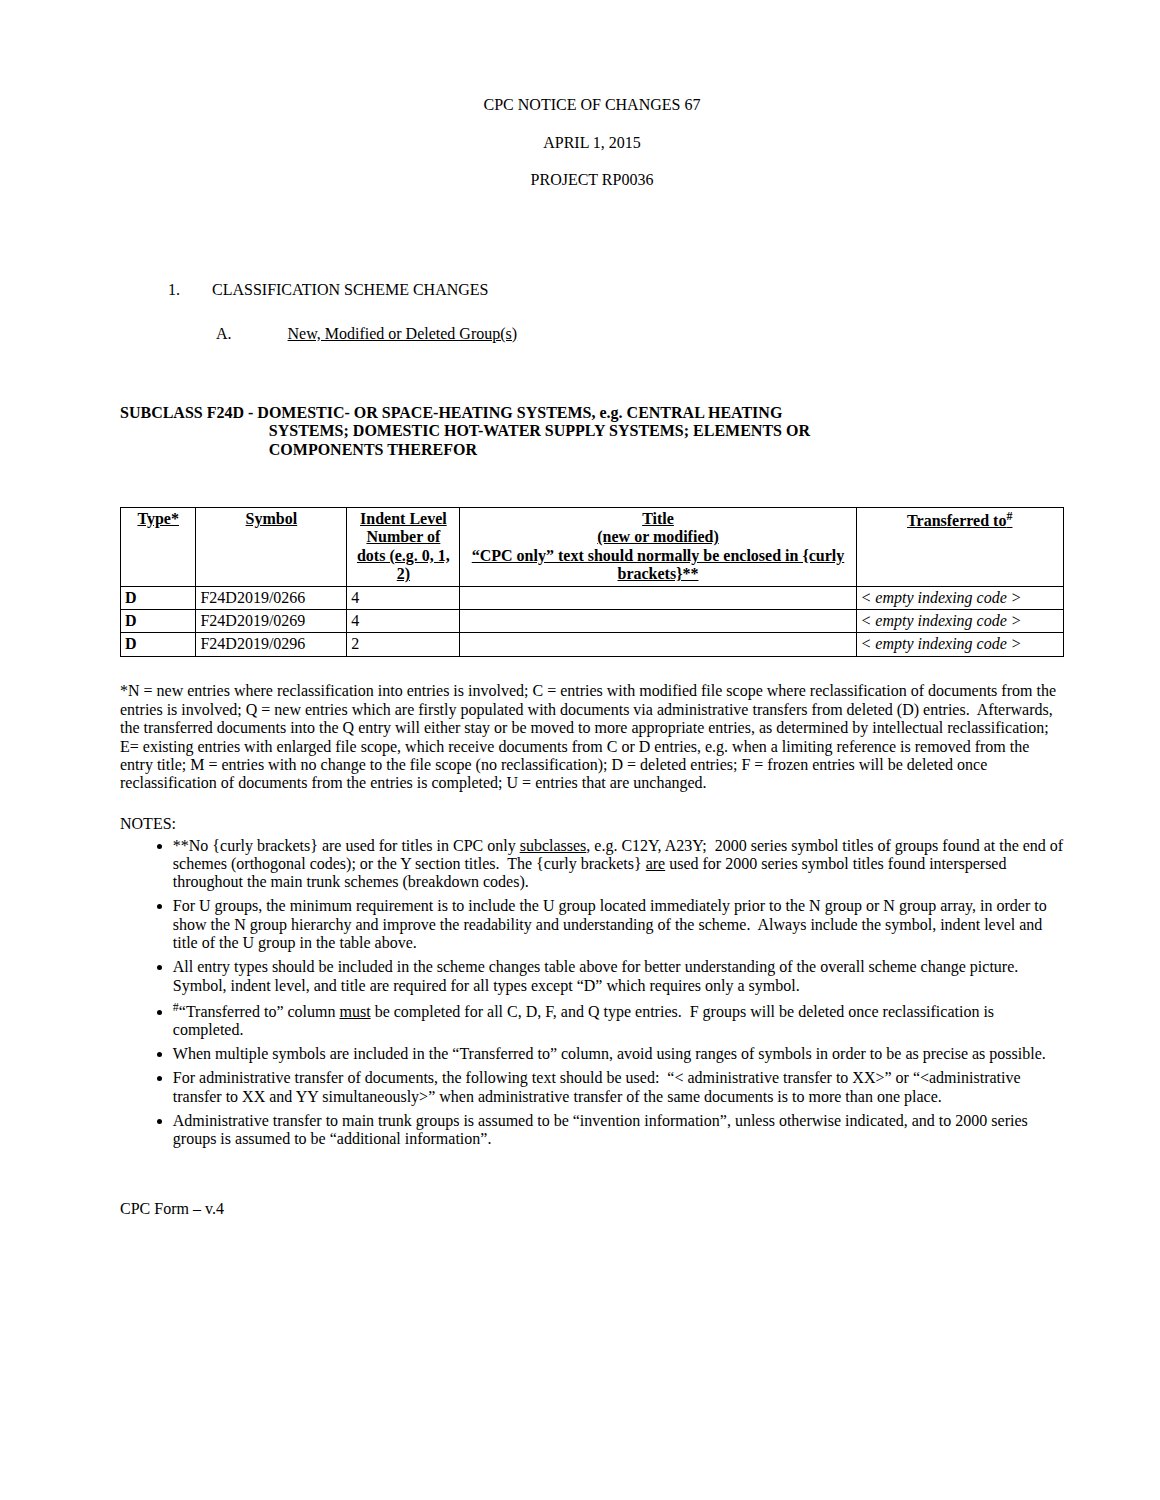CPC NOTICE OF CHANGES 67
APRIL 1, 2015
PROJECT RP0036
1. CLASSIFICATION SCHEME CHANGES
A. New, Modified or Deleted Group(s)
SUBCLASS F24D - DOMESTIC- OR SPACE-HEATING SYSTEMS, e.g. CENTRAL HEATING SYSTEMS; DOMESTIC HOT-WATER SUPPLY SYSTEMS; ELEMENTS OR COMPONENTS THEREFOR
| Type* | Symbol | Indent Level Number of dots (e.g. 0, 1, 2) | Title (new or modified) “CPC only” text should normally be enclosed in {curly brackets}** | Transferred to # |
| --- | --- | --- | --- | --- |
| D | F24D2019/0266 | 4 | | < empty indexing code > |
| D | F24D2019/0269 | 4 | | < empty indexing code > |
| D | F24D2019/0296 | 2 | | < empty indexing code > |
*N = new entries where reclassification into entries is involved; C = entries with modified file scope where reclassification of documents from the entries is involved; Q = new entries which are firstly populated with documents via administrative transfers from deleted (D) entries. Afterwards, the transferred documents into the Q entry will either stay or be moved to more appropriate entries, as determined by intellectual reclassification; E= existing entries with enlarged file scope, which receive documents from C or D entries, e.g. when a limiting reference is removed from the entry title; M = entries with no change to the file scope (no reclassification); D = deleted entries; F = frozen entries will be deleted once reclassification of documents from the entries is completed; U = entries that are unchanged.
NOTES:
**No {curly brackets} are used for titles in CPC only subclasses, e.g. C12Y, A23Y; 2000 series symbol titles of groups found at the end of schemes (orthogonal codes); or the Y section titles. The {curly brackets} are used for 2000 series symbol titles found interspersed throughout the main trunk schemes (breakdown codes).
For U groups, the minimum requirement is to include the U group located immediately prior to the N group or N group array, in order to show the N group hierarchy and improve the readability and understanding of the scheme. Always include the symbol, indent level and title of the U group in the table above.
All entry types should be included in the scheme changes table above for better understanding of the overall scheme change picture. Symbol, indent level, and title are required for all types except “D” which requires only a symbol.
#“Transferred to” column must be completed for all C, D, F, and Q type entries. F groups will be deleted once reclassification is completed.
When multiple symbols are included in the “Transferred to” column, avoid using ranges of symbols in order to be as precise as possible.
For administrative transfer of documents, the following text should be used: “< administrative transfer to XX>” or “<administrative transfer to XX and YY simultaneously>” when administrative transfer of the same documents is to more than one place.
Administrative transfer to main trunk groups is assumed to be “invention information”, unless otherwise indicated, and to 2000 series groups is assumed to be “additional information”.
CPC Form – v.4